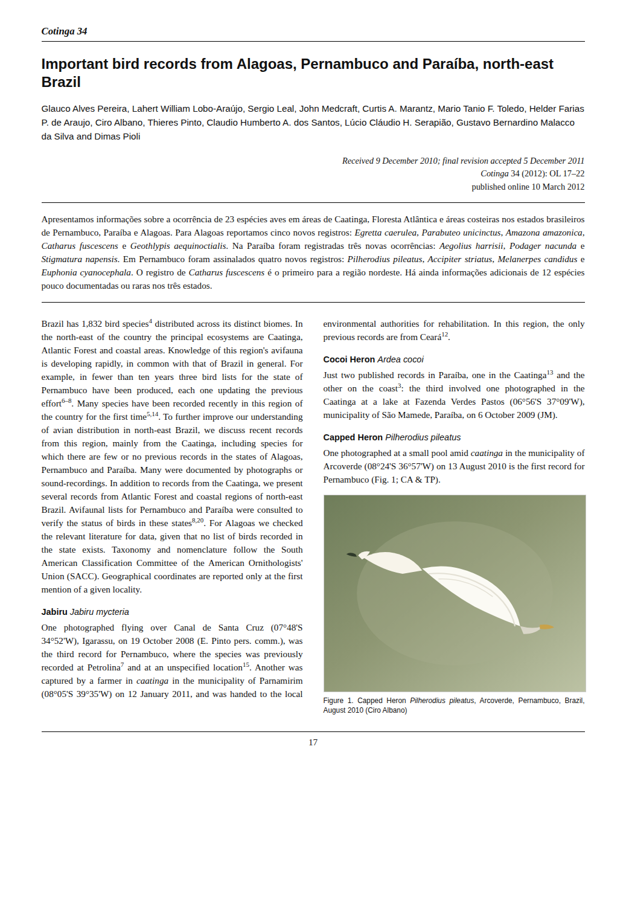Cotinga 34
Important bird records from Alagoas, Pernambuco and Paraíba, north-east Brazil
Glauco Alves Pereira, Lahert William Lobo-Araújo, Sergio Leal, John Medcraft, Curtis A. Marantz, Mario Tanio F. Toledo, Helder Farias P. de Araujo, Ciro Albano, Thieres Pinto, Claudio Humberto A. dos Santos, Lúcio Cláudio H. Serapião, Gustavo Bernardino Malacco da Silva and Dimas Pioli
Received 9 December 2010; final revision accepted 5 December 2011
Cotinga 34 (2012): OL 17–22
published online 10 March 2012
Apresentamos informações sobre a ocorrência de 23 espécies aves em áreas de Caatinga, Floresta Atlântica e áreas costeiras nos estados brasileiros de Pernambuco, Paraíba e Alagoas. Para Alagoas reportamos cinco novos registros: Egretta caerulea, Parabuteo unicinctus, Amazona amazonica, Catharus fuscescens e Geothlypis aequinoctialis. Na Paraíba foram registradas três novas ocorrências: Aegolius harrisii, Podager nacunda e Stigmatura napensis. Em Pernambuco foram assinalados quatro novos registros: Pilherodius pileatus, Accipiter striatus, Melanerpes candidus e Euphonia cyanocephala. O registro de Catharus fuscescens é o primeiro para a região nordeste. Há ainda informações adicionais de 12 espécies pouco documentadas ou raras nos três estados.
Brazil has 1,832 bird species4 distributed across its distinct biomes. In the north-east of the country the principal ecosystems are Caatinga, Atlantic Forest and coastal areas. Knowledge of this region's avifauna is developing rapidly, in common with that of Brazil in general. For example, in fewer than ten years three bird lists for the state of Pernambuco have been produced, each one updating the previous effort6–8. Many species have been recorded recently in this region of the country for the first time5,14. To further improve our understanding of avian distribution in north-east Brazil, we discuss recent records from this region, mainly from the Caatinga, including species for which there are few or no previous records in the states of Alagoas, Pernambuco and Paraíba. Many were documented by photographs or sound-recordings. In addition to records from the Caatinga, we present several records from Atlantic Forest and coastal regions of north-east Brazil. Avifaunal lists for Pernambuco and Paraíba were consulted to verify the status of birds in these states8,20. For Alagoas we checked the relevant literature for data, given that no list of birds recorded in the state exists. Taxonomy and nomenclature follow the South American Classification Committee of the American Ornithologists' Union (SACC). Geographical coordinates are reported only at the first mention of a given locality.
Jabiru Jabiru mycteria
One photographed flying over Canal de Santa Cruz (07°48'S 34°52'W), Igarassu, on 19 October 2008 (E. Pinto pers. comm.), was the third record for Pernambuco, where the species was previously recorded at Petrolina7 and at an unspecified location15. Another was captured by a farmer in caatinga in the municipality of Parnamirim (08°05'S 39°35'W) on 12 January 2011, and was handed to the local environmental authorities for rehabilitation. In this region, the only previous records are from Ceará12.
Cocoi Heron Ardea cocoi
Just two published records in Paraíba, one in the Caatinga13 and the other on the coast3: the third involved one photographed in the Caatinga at a lake at Fazenda Verdes Pastos (06°56'S 37°09'W), municipality of São Mamede, Paraíba, on 6 October 2009 (JM).
Capped Heron Pilherodius pileatus
One photographed at a small pool amid caatinga in the municipality of Arcoverde (08°24'S 36°57'W) on 13 August 2010 is the first record for Pernambuco (Fig. 1; CA & TP).
Figure 1. Capped Heron Pilherodius pileatus, Arcoverde, Pernambuco, Brazil, August 2010 (Ciro Albano)
17